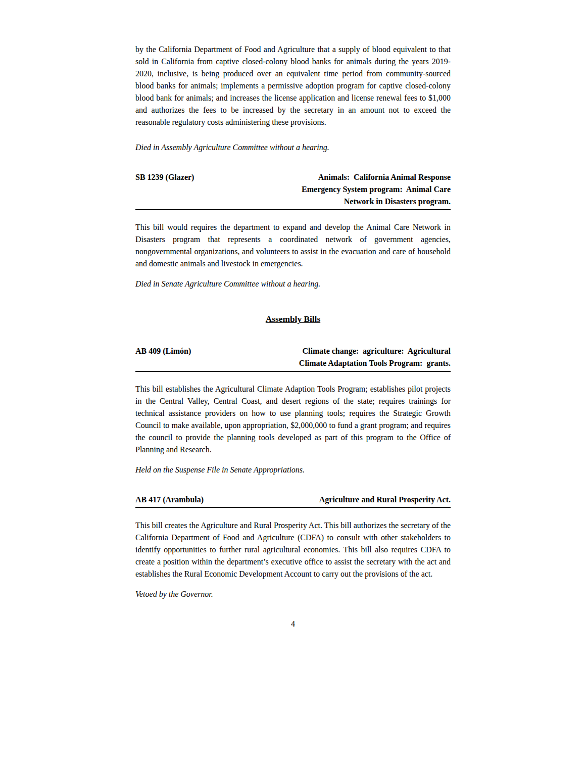by the California Department of Food and Agriculture that a supply of blood equivalent to that sold in California from captive closed-colony blood banks for animals during the years 2019-2020, inclusive, is being produced over an equivalent time period from community-sourced blood banks for animals; implements a permissive adoption program for captive closed-colony blood bank for animals; and increases the license application and license renewal fees to $1,000 and authorizes the fees to be increased by the secretary in an amount not to exceed the reasonable regulatory costs administering these provisions.
Died in Assembly Agriculture Committee without a hearing.
| SB 1239 (Glazer) | Animals: California Animal Response Emergency System program: Animal Care Network in Disasters program. |
This bill would requires the department to expand and develop the Animal Care Network in Disasters program that represents a coordinated network of government agencies, nongovernmental organizations, and volunteers to assist in the evacuation and care of household and domestic animals and livestock in emergencies.
Died in Senate Agriculture Committee without a hearing.
Assembly Bills
| AB 409 (Limón) | Climate change: agriculture: Agricultural Climate Adaptation Tools Program: grants. |
This bill establishes the Agricultural Climate Adaption Tools Program; establishes pilot projects in the Central Valley, Central Coast, and desert regions of the state; requires trainings for technical assistance providers on how to use planning tools; requires the Strategic Growth Council to make available, upon appropriation, $2,000,000 to fund a grant program; and requires the council to provide the planning tools developed as part of this program to the Office of Planning and Research.
Held on the Suspense File in Senate Appropriations.
| AB 417 (Arambula) | Agriculture and Rural Prosperity Act. |
This bill creates the Agriculture and Rural Prosperity Act. This bill authorizes the secretary of the California Department of Food and Agriculture (CDFA) to consult with other stakeholders to identify opportunities to further rural agricultural economies. This bill also requires CDFA to create a position within the department’s executive office to assist the secretary with the act and establishes the Rural Economic Development Account to carry out the provisions of the act.
Vetoed by the Governor.
4